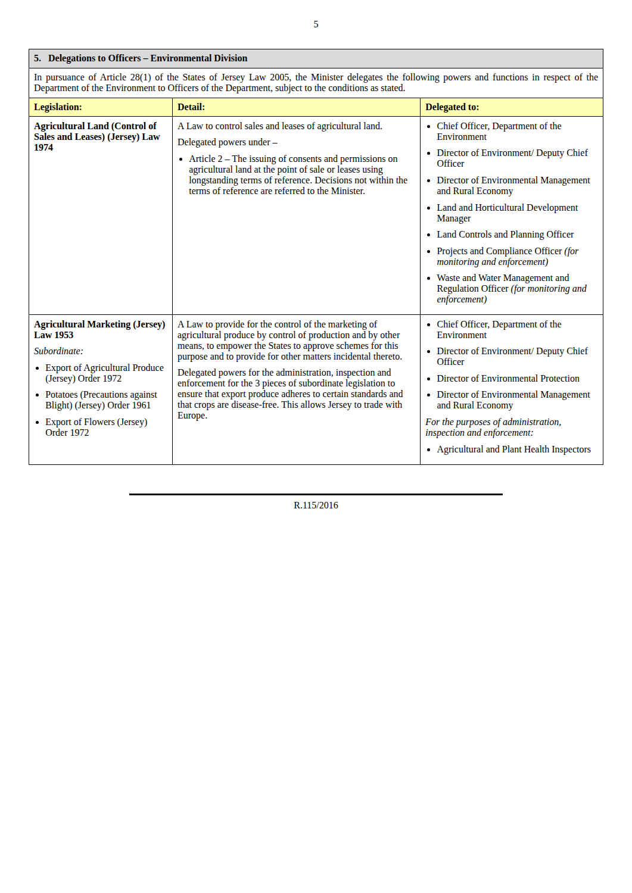5
| 5. Delegations to Officers – Environmental Division |
| In pursuance of Article 28(1) of the States of Jersey Law 2005, the Minister delegates the following powers and functions in respect of the Department of the Environment to Officers of the Department, subject to the conditions as stated. |
| Legislation: | Detail: | Delegated to: |
| Agricultural Land (Control of Sales and Leases) (Jersey) Law 1974 | A Law to control sales and leases of agricultural land. Delegated powers under – Article 2 – The issuing of consents and permissions on agricultural land at the point of sale or leases using longstanding terms of reference. Decisions not within the terms of reference are referred to the Minister. | Chief Officer, Department of the Environment Director of Environment/ Deputy Chief Officer Director of Environmental Management and Rural Economy Land and Horticultural Development Manager Land Controls and Planning Officer Projects and Compliance Officer (for monitoring and enforcement) Waste and Water Management and Regulation Officer (for monitoring and enforcement) |
| Agricultural Marketing (Jersey) Law 1953 Subordinate: Export of Agricultural Produce (Jersey) Order 1972 Potatoes (Precautions against Blight) (Jersey) Order 1961 Export of Flowers (Jersey) Order 1972 | A Law to provide for the control of the marketing of agricultural produce by control of production and by other means, to empower the States to approve schemes for this purpose and to provide for other matters incidental thereto. Delegated powers for the administration, inspection and enforcement for the 3 pieces of subordinate legislation to ensure that export produce adheres to certain standards and that crops are disease-free. This allows Jersey to trade with Europe. | Chief Officer, Department of the Environment Director of Environment/ Deputy Chief Officer Director of Environmental Protection Director of Environmental Management and Rural Economy For the purposes of administration, inspection and enforcement: Agricultural and Plant Health Inspectors |
R.115/2016